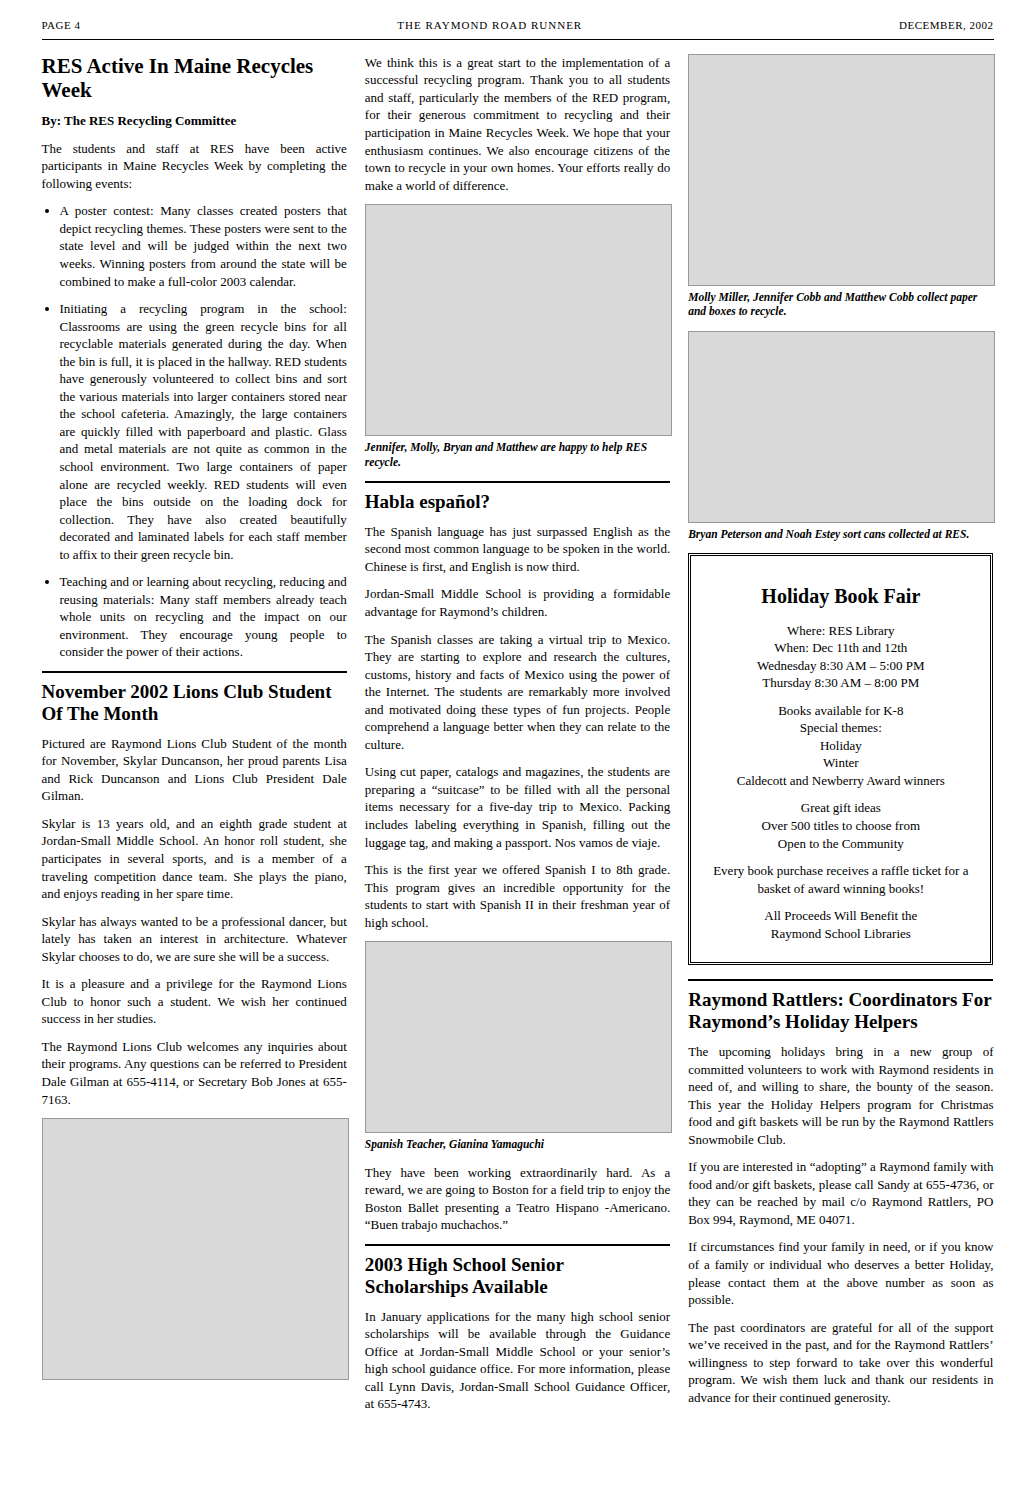PAGE 4
THE RAYMOND ROAD RUNNER
DECEMBER, 2002
RES Active In Maine Recycles Week
By: The RES Recycling Committee
The students and staff at RES have been active participants in Maine Recycles Week by completing the following events:
A poster contest: Many classes created posters that depict recycling themes. These posters were sent to the state level and will be judged within the next two weeks. Winning posters from around the state will be combined to make a full-color 2003 calendar.
Initiating a recycling program in the school: Classrooms are using the green recycle bins for all recyclable materials generated during the day. When the bin is full, it is placed in the hallway. RED students have generously volunteered to collect bins and sort the various materials into larger containers stored near the school cafeteria. Amazingly, the large containers are quickly filled with paperboard and plastic. Glass and metal materials are not quite as common in the school environment. Two large containers of paper alone are recycled weekly. RED students will even place the bins outside on the loading dock for collection. They have also created beautifully decorated and laminated labels for each staff member to affix to their green recycle bin.
Teaching and or learning about recycling, reducing and reusing materials: Many staff members already teach whole units on recycling and the impact on our environment. They encourage young people to consider the power of their actions.
November 2002 Lions Club Student Of The Month
Pictured are Raymond Lions Club Student of the month for November, Skylar Duncanson, her proud parents Lisa and Rick Duncanson and Lions Club President Dale Gilman.
Skylar is 13 years old, and an eighth grade student at Jordan-Small Middle School. An honor roll student, she participates in several sports, and is a member of a traveling competition dance team. She plays the piano, and enjoys reading in her spare time.
Skylar has always wanted to be a professional dancer, but lately has taken an interest in architecture. Whatever Skylar chooses to do, we are sure she will be a success.
It is a pleasure and a privilege for the Raymond Lions Club to honor such a student. We wish her continued success in her studies.
The Raymond Lions Club welcomes any inquiries about their programs. Any questions can be referred to President Dale Gilman at 655-4114, or Secretary Bob Jones at 655-7163.
We think this is a great start to the implementation of a successful recycling program. Thank you to all students and staff, particularly the members of the RED program, for their generous commitment to recycling and their participation in Maine Recycles Week. We hope that your enthusiasm continues. We also encourage citizens of the town to recycle in your own homes. Your efforts really do make a world of difference.
Jennifer, Molly, Bryan and Matthew are happy to help RES recycle.
Habla español?
The Spanish language has just surpassed English as the second most common language to be spoken in the world. Chinese is first, and English is now third.
Jordan-Small Middle School is providing a formidable advantage for Raymond’s children.
The Spanish classes are taking a virtual trip to Mexico. They are starting to explore and research the cultures, customs, history and facts of Mexico using the power of the Internet. The students are remarkably more involved and motivated doing these types of fun projects. People comprehend a language better when they can relate to the culture.
Using cut paper, catalogs and magazines, the students are preparing a “suitcase” to be filled with all the personal items necessary for a five-day trip to Mexico. Packing includes labeling everything in Spanish, filling out the luggage tag, and making a passport. Nos vamos de viaje.
This is the first year we offered Spanish I to 8th grade. This program gives an incredible opportunity for the students to start with Spanish II in their freshman year of high school.
Spanish Teacher, Gianina Yamaguchi
They have been working extraordinarily hard. As a reward, we are going to Boston for a field trip to enjoy the Boston Ballet presenting a Teatro Hispano -Americano. “Buen trabajo muchachos.”
2003 High School Senior Scholarships Available
In January applications for the many high school senior scholarships will be available through the Guidance Office at Jordan-Small Middle School or your senior’s high school guidance office. For more information, please call Lynn Davis, Jordan-Small School Guidance Officer, at 655-4743.
Molly Miller, Jennifer Cobb and Matthew Cobb collect paper and boxes to recycle.
Bryan Peterson and Noah Estey sort cans collected at RES.
Holiday Book Fair
Where: RES Library
When: Dec 11th and 12th
Wednesday 8:30 AM – 5:00 PM
Thursday 8:30 AM – 8:00 PM
Books available for K-8
Special themes:
Holiday
Winter
Caldecott and Newberry Award winners
Great gift ideas
Over 500 titles to choose from
Open to the Community
Every book purchase receives a raffle ticket for a basket of award winning books!
All Proceeds Will Benefit the
Raymond School Libraries
Raymond Rattlers: Coordinators For Raymond’s Holiday Helpers
The upcoming holidays bring in a new group of committed volunteers to work with Raymond residents in need of, and willing to share, the bounty of the season. This year the Holiday Helpers program for Christmas food and gift baskets will be run by the Raymond Rattlers Snowmobile Club.
If you are interested in “adopting” a Raymond family with food and/or gift baskets, please call Sandy at 655-4736, or they can be reached by mail c/o Raymond Rattlers, PO Box 994, Raymond, ME 04071.
If circumstances find your family in need, or if you know of a family or individual who deserves a better Holiday, please contact them at the above number as soon as possible.
The past coordinators are grateful for all of the support we’ve received in the past, and for the Raymond Rattlers’ willingness to step forward to take over this wonderful program. We wish them luck and thank our residents in advance for their continued generosity.